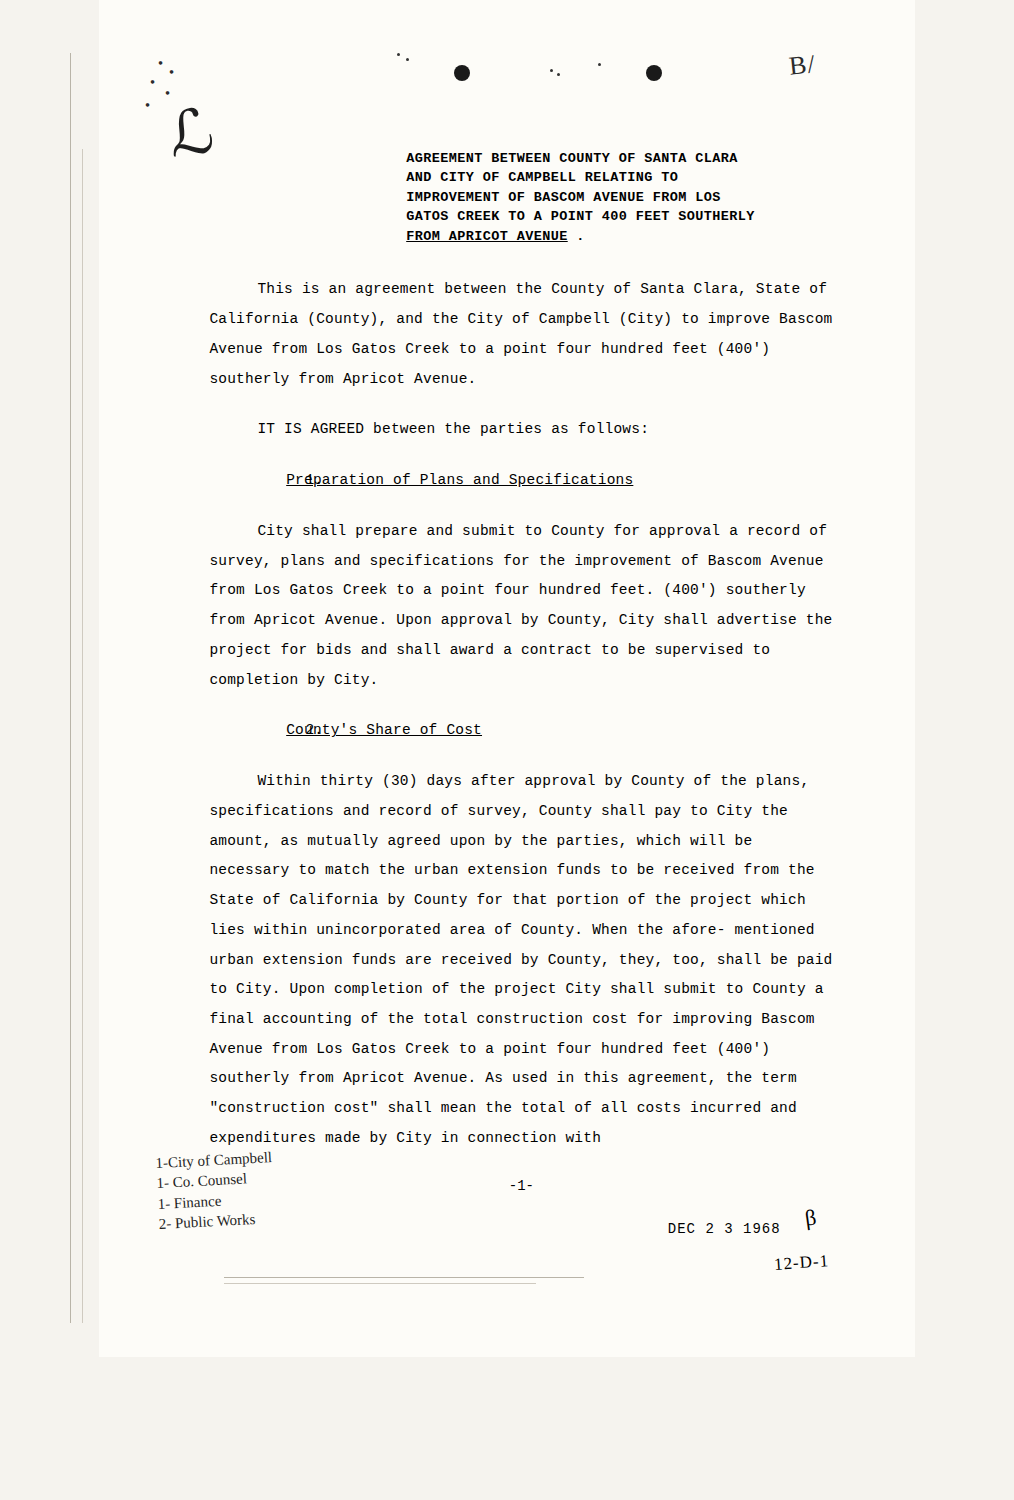B/    
• • • • •
ℒ
Agreement Between County of Santa Clara
and City of Campbell Relating to
Improvement of Bascom Avenue from Los
Gatos Creek to a Point 400 Feet Southerly
From Apricot Avenue
This is an agreement between the County of Santa Clara, State of California (County), and the City of Campbell (City) to improve Bascom Avenue from Los Gatos Creek to a point four hundred feet (400') southerly from Apricot Avenue.
IT IS AGREED between the parties as follows:
1. Preparation of Plans and Specifications
City shall prepare and submit to County for approval a record of survey, plans and specifications for the improvement of Bascom Avenue from Los Gatos Creek to a point four hundred feet. (400') southerly from Apricot Avenue. Upon approval by County, City shall advertise the project for bids and shall award a contract to be supervised to completion by City.
2. County's Share of Cost
Within thirty (30) days after approval by County of the plans, specifications and record of survey, County shall pay to City the amount, as mutually agreed upon by the parties, which will be necessary to match the urban extension funds to be received from the State of California by County for that portion of the project which lies within unincorporated area of County. When the afore- mentioned urban extension funds are received by County, they, too, shall be paid to City. Upon completion of the project City shall submit to County a final accounting of the total construction cost for improving Bascom Avenue from Los Gatos Creek to a point four hundred feet (400') southerly from Apricot Avenue. As used in this agreement, the term "construction cost" shall mean the total of all costs incurred and expenditures made by City in connection with
-1-
1-City of Campbell
1- Co. Counsel
1- Finance
2- Public Works
β
DEC 2 3 1968
12-D-1